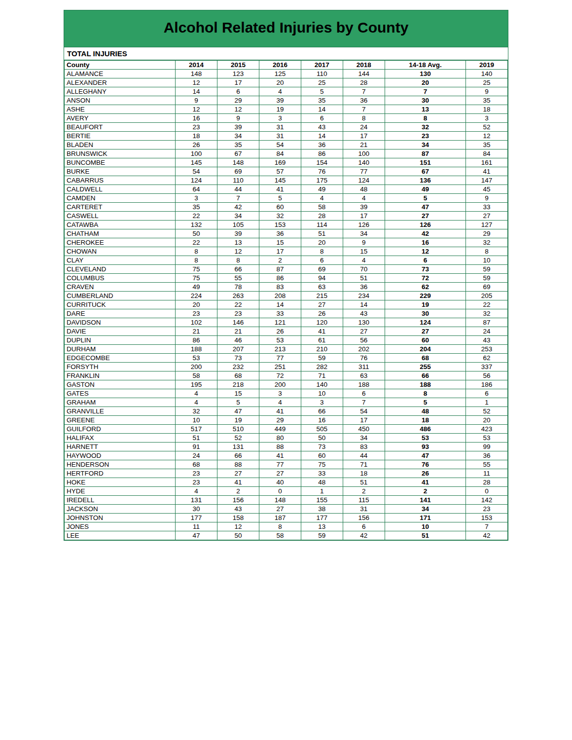Alcohol Related Injuries by County
TOTAL INJURIES
| County | 2014 | 2015 | 2016 | 2017 | 2018 | 14-18 Avg. | 2019 |
| --- | --- | --- | --- | --- | --- | --- | --- |
| ALAMANCE | 148 | 123 | 125 | 110 | 144 | 130 | 140 |
| ALEXANDER | 12 | 17 | 20 | 25 | 28 | 20 | 25 |
| ALLEGHANY | 14 | 6 | 4 | 5 | 7 | 7 | 9 |
| ANSON | 9 | 29 | 39 | 35 | 36 | 30 | 35 |
| ASHE | 12 | 12 | 19 | 14 | 7 | 13 | 18 |
| AVERY | 16 | 9 | 3 | 6 | 8 | 8 | 3 |
| BEAUFORT | 23 | 39 | 31 | 43 | 24 | 32 | 52 |
| BERTIE | 18 | 34 | 31 | 14 | 17 | 23 | 12 |
| BLADEN | 26 | 35 | 54 | 36 | 21 | 34 | 35 |
| BRUNSWICK | 100 | 67 | 84 | 86 | 100 | 87 | 84 |
| BUNCOMBE | 145 | 148 | 169 | 154 | 140 | 151 | 161 |
| BURKE | 54 | 69 | 57 | 76 | 77 | 67 | 41 |
| CABARRUS | 124 | 110 | 145 | 175 | 124 | 136 | 147 |
| CALDWELL | 64 | 44 | 41 | 49 | 48 | 49 | 45 |
| CAMDEN | 3 | 7 | 5 | 4 | 4 | 5 | 9 |
| CARTERET | 35 | 42 | 60 | 58 | 39 | 47 | 33 |
| CASWELL | 22 | 34 | 32 | 28 | 17 | 27 | 27 |
| CATAWBA | 132 | 105 | 153 | 114 | 126 | 126 | 127 |
| CHATHAM | 50 | 39 | 36 | 51 | 34 | 42 | 29 |
| CHEROKEE | 22 | 13 | 15 | 20 | 9 | 16 | 32 |
| CHOWAN | 8 | 12 | 17 | 8 | 15 | 12 | 8 |
| CLAY | 8 | 8 | 2 | 6 | 4 | 6 | 10 |
| CLEVELAND | 75 | 66 | 87 | 69 | 70 | 73 | 59 |
| COLUMBUS | 75 | 55 | 86 | 94 | 51 | 72 | 59 |
| CRAVEN | 49 | 78 | 83 | 63 | 36 | 62 | 69 |
| CUMBERLAND | 224 | 263 | 208 | 215 | 234 | 229 | 205 |
| CURRITUCK | 20 | 22 | 14 | 27 | 14 | 19 | 22 |
| DARE | 23 | 23 | 33 | 26 | 43 | 30 | 32 |
| DAVIDSON | 102 | 146 | 121 | 120 | 130 | 124 | 87 |
| DAVIE | 21 | 21 | 26 | 41 | 27 | 27 | 24 |
| DUPLIN | 86 | 46 | 53 | 61 | 56 | 60 | 43 |
| DURHAM | 188 | 207 | 213 | 210 | 202 | 204 | 253 |
| EDGECOMBE | 53 | 73 | 77 | 59 | 76 | 68 | 62 |
| FORSYTH | 200 | 232 | 251 | 282 | 311 | 255 | 337 |
| FRANKLIN | 58 | 68 | 72 | 71 | 63 | 66 | 56 |
| GASTON | 195 | 218 | 200 | 140 | 188 | 188 | 186 |
| GATES | 4 | 15 | 3 | 10 | 6 | 8 | 6 |
| GRAHAM | 4 | 5 | 4 | 3 | 7 | 5 | 1 |
| GRANVILLE | 32 | 47 | 41 | 66 | 54 | 48 | 52 |
| GREENE | 10 | 19 | 29 | 16 | 17 | 18 | 20 |
| GUILFORD | 517 | 510 | 449 | 505 | 450 | 486 | 423 |
| HALIFAX | 51 | 52 | 80 | 50 | 34 | 53 | 53 |
| HARNETT | 91 | 131 | 88 | 73 | 83 | 93 | 99 |
| HAYWOOD | 24 | 66 | 41 | 60 | 44 | 47 | 36 |
| HENDERSON | 68 | 88 | 77 | 75 | 71 | 76 | 55 |
| HERTFORD | 23 | 27 | 27 | 33 | 18 | 26 | 11 |
| HOKE | 23 | 41 | 40 | 48 | 51 | 41 | 28 |
| HYDE | 4 | 2 | 0 | 1 | 2 | 2 | 0 |
| IREDELL | 131 | 156 | 148 | 155 | 115 | 141 | 142 |
| JACKSON | 30 | 43 | 27 | 38 | 31 | 34 | 23 |
| JOHNSTON | 177 | 158 | 187 | 177 | 156 | 171 | 153 |
| JONES | 11 | 12 | 8 | 13 | 6 | 10 | 7 |
| LEE | 47 | 50 | 58 | 59 | 42 | 51 | 42 |